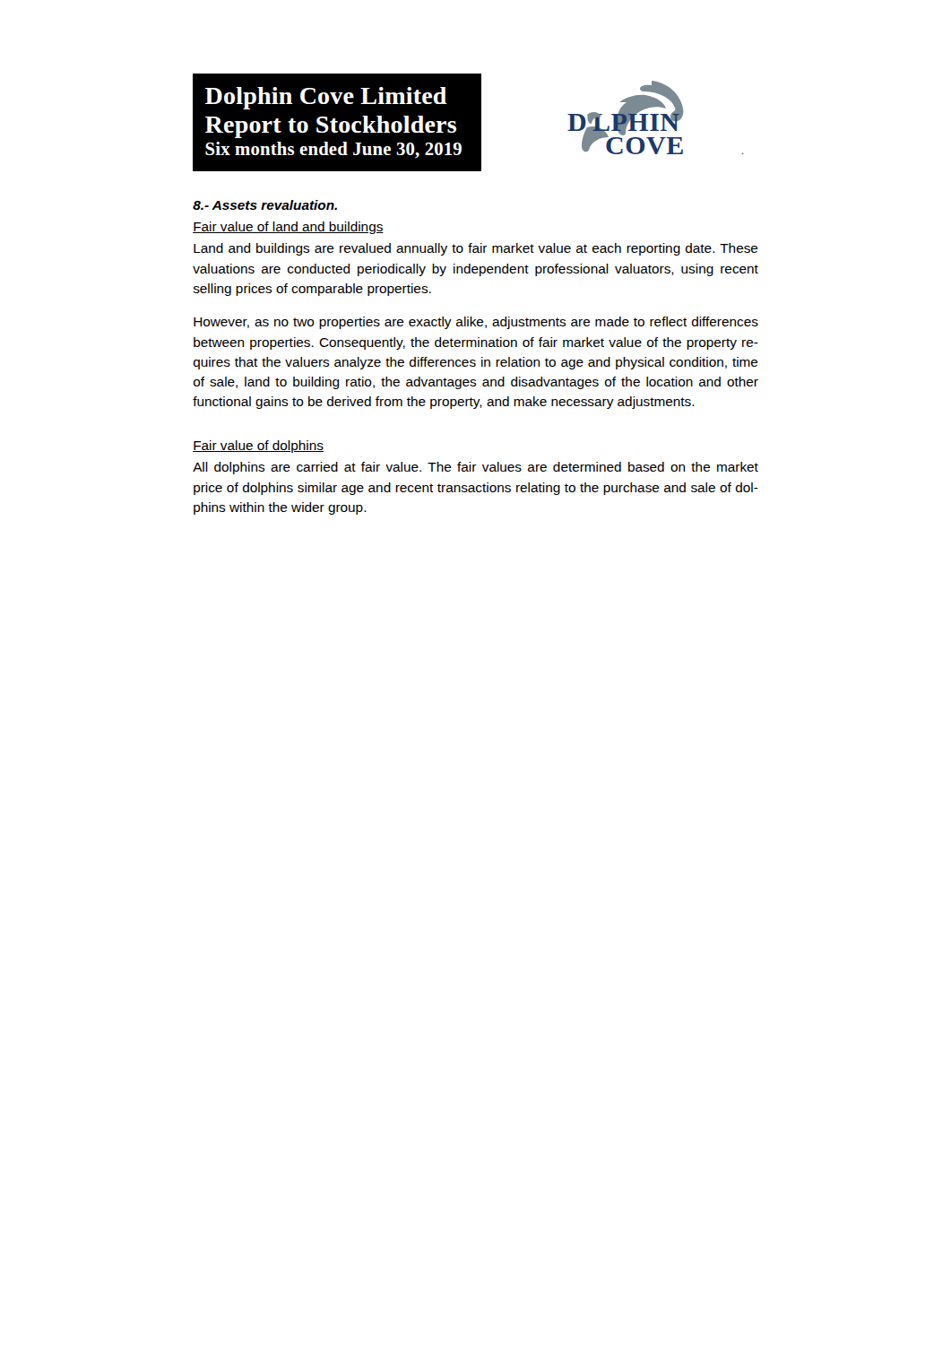Dolphin Cove Limited
Report to Stockholders
Six months ended June 30, 2019
Dolphin Cove D LPHIN COVE .
8.- Assets revaluation.
Fair value of land and buildings
Land and buildings are revalued annually to fair market value at each reporting date. These valuations are conducted periodically by independent professional valuators, using recent selling prices of comparable properties.
However, as no two properties are exactly alike, adjustments are made to reflect differences between properties. Consequently, the determination of fair market value of the property requires that the valuers analyze the differences in relation to age and physical condition, time of sale, land to building ratio, the advantages and disadvantages of the location and other functional gains to be derived from the property, and make necessary adjustments.
Fair value of dolphins
All dolphins are carried at fair value. The fair values are determined based on the market price of dolphins similar age and recent transactions relating to the purchase and sale of dolphins within the wider group.